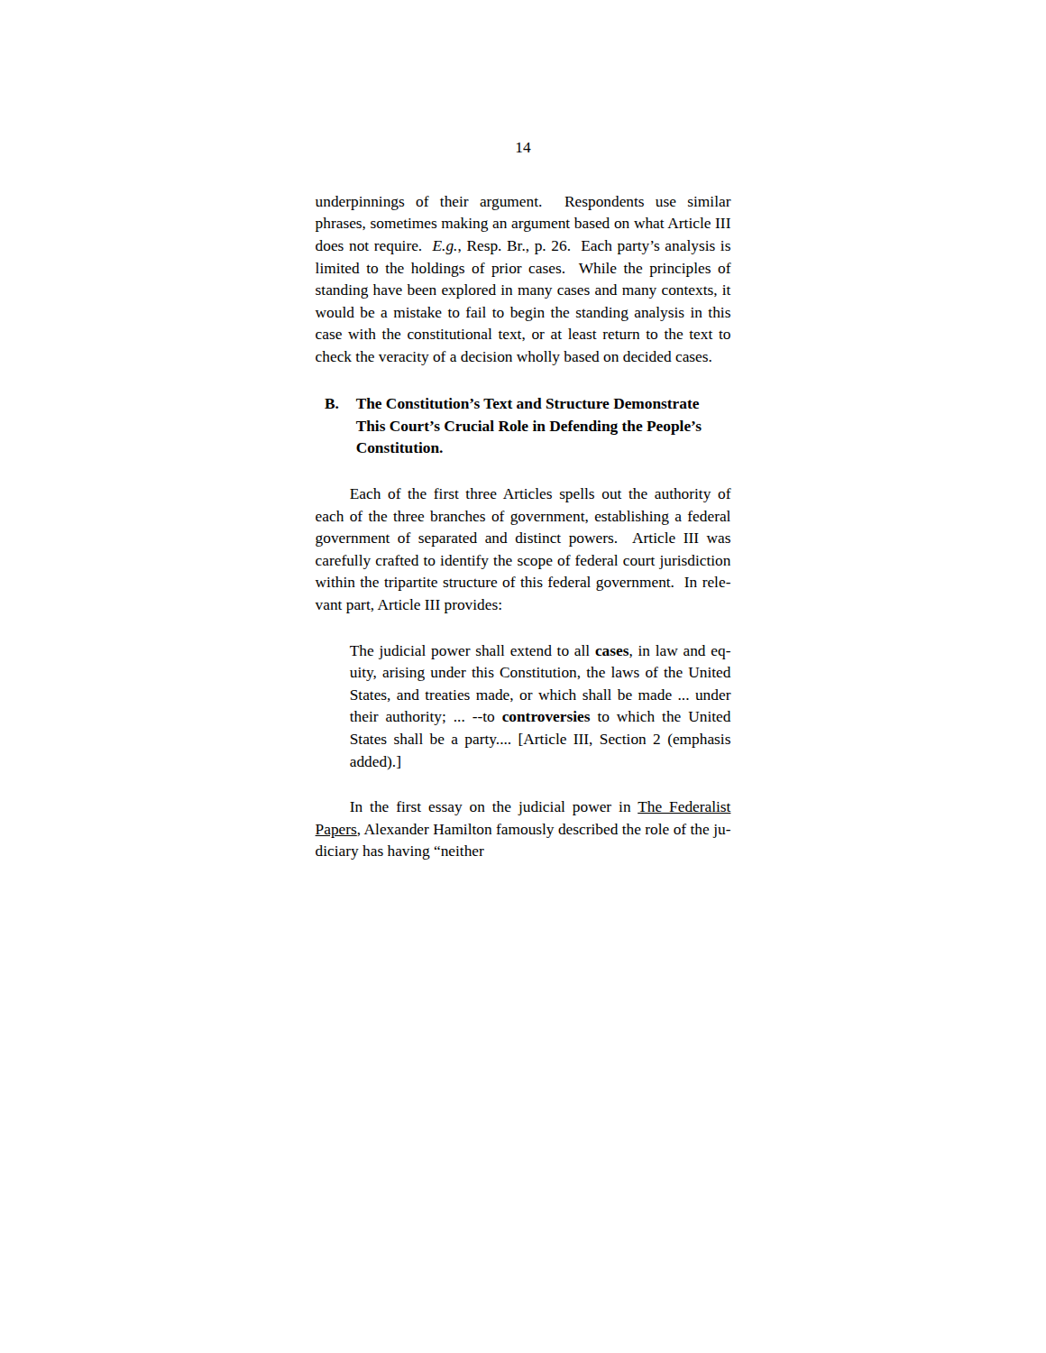14
underpinnings of their argument. Respondents use similar phrases, sometimes making an argument based on what Article III does not require. E.g., Resp. Br., p. 26. Each party’s analysis is limited to the holdings of prior cases. While the principles of standing have been explored in many cases and many contexts, it would be a mistake to fail to begin the standing analysis in this case with the constitutional text, or at least return to the text to check the veracity of a decision wholly based on decided cases.
B. The Constitution’s Text and Structure Demonstrate This Court’s Crucial Role in Defending the People’s Constitution.
Each of the first three Articles spells out the authority of each of the three branches of government, establishing a federal government of separated and distinct powers. Article III was carefully crafted to identify the scope of federal court jurisdiction within the tripartite structure of this federal government. In relevant part, Article III provides:
The judicial power shall extend to all cases, in law and equity, arising under this Constitution, the laws of the United States, and treaties made, or which shall be made ... under their authority; ... --to controversies to which the United States shall be a party.... [Article III, Section 2 (emphasis added).]
In the first essay on the judicial power in The Federalist Papers, Alexander Hamilton famously described the role of the judiciary has having “neither